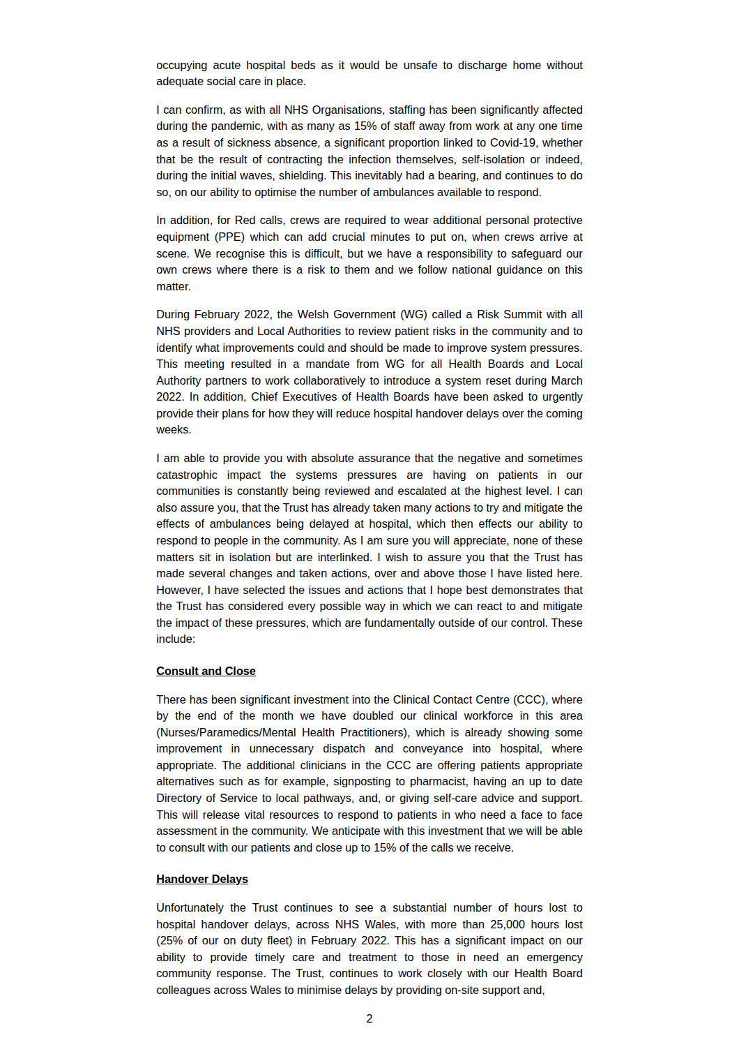occupying acute hospital beds as it would be unsafe to discharge home without adequate social care in place.
I can confirm, as with all NHS Organisations, staffing has been significantly affected during the pandemic, with as many as 15% of staff away from work at any one time as a result of sickness absence, a significant proportion linked to Covid-19, whether that be the result of contracting the infection themselves, self-isolation or indeed, during the initial waves, shielding. This inevitably had a bearing, and continues to do so, on our ability to optimise the number of ambulances available to respond.
In addition, for Red calls, crews are required to wear additional personal protective equipment (PPE) which can add crucial minutes to put on, when crews arrive at scene. We recognise this is difficult, but we have a responsibility to safeguard our own crews where there is a risk to them and we follow national guidance on this matter.
During February 2022, the Welsh Government (WG) called a Risk Summit with all NHS providers and Local Authorities to review patient risks in the community and to identify what improvements could and should be made to improve system pressures. This meeting resulted in a mandate from WG for all Health Boards and Local Authority partners to work collaboratively to introduce a system reset during March 2022. In addition, Chief Executives of Health Boards have been asked to urgently provide their plans for how they will reduce hospital handover delays over the coming weeks.
I am able to provide you with absolute assurance that the negative and sometimes catastrophic impact the systems pressures are having on patients in our communities is constantly being reviewed and escalated at the highest level. I can also assure you, that the Trust has already taken many actions to try and mitigate the effects of ambulances being delayed at hospital, which then effects our ability to respond to people in the community. As I am sure you will appreciate, none of these matters sit in isolation but are interlinked. I wish to assure you that the Trust has made several changes and taken actions, over and above those I have listed here. However, I have selected the issues and actions that I hope best demonstrates that the Trust has considered every possible way in which we can react to and mitigate the impact of these pressures, which are fundamentally outside of our control. These include:
Consult and Close
There has been significant investment into the Clinical Contact Centre (CCC), where by the end of the month we have doubled our clinical workforce in this area (Nurses/Paramedics/Mental Health Practitioners), which is already showing some improvement in unnecessary dispatch and conveyance into hospital, where appropriate. The additional clinicians in the CCC are offering patients appropriate alternatives such as for example, signposting to pharmacist, having an up to date Directory of Service to local pathways, and, or giving self-care advice and support. This will release vital resources to respond to patients in who need a face to face assessment in the community. We anticipate with this investment that we will be able to consult with our patients and close up to 15% of the calls we receive.
Handover Delays
Unfortunately the Trust continues to see a substantial number of hours lost to hospital handover delays, across NHS Wales, with more than 25,000 hours lost (25% of our on duty fleet) in February 2022. This has a significant impact on our ability to provide timely care and treatment to those in need an emergency community response. The Trust, continues to work closely with our Health Board colleagues across Wales to minimise delays by providing on-site support and,
2